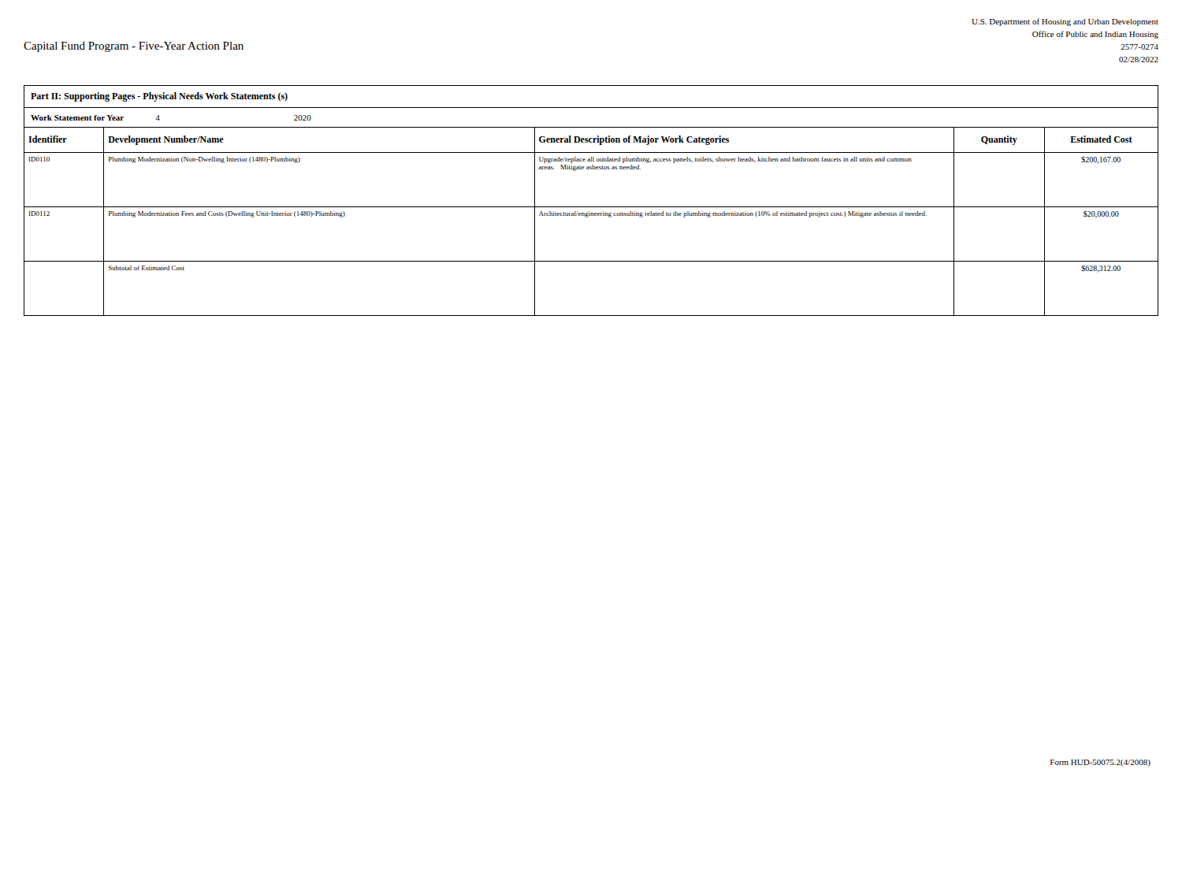Capital Fund Program - Five-Year Action Plan
U.S. Department of Housing and Urban Development
Office of Public and Indian Housing
2577-0274
02/28/2022
| Part II: Supporting Pages - Physical Needs Work Statements (s) |
| Work Statement for Year 4 2020 |
| / Identifier / Development Number/Name / General Description of Major Work Categories / Quantity / Estimated Cost / / --- / --- / --- / --- / --- / / ID0110 / Plumbing Modernization (Non-Dwelling Interior (1480)-Plumbing) / Upgrade/replace all outdated plumbing, access panels, toilets, shower heads, kitchen and bathroom faucets in all units and common areas. Mitigate asbestos as needed. / / $200,167.00 / / ID0112 / Plumbing Modernization Fees and Costs (Dwelling Unit-Interior (1480)-Plumbing) / Architectural/engineering consulting related to the plumbing modernization (10% of estimated project cost.) Mitigate asbestos if needed. / / $20,000.00 / / / Subtotal of Estimated Cost / / / $628,312.00 / |
Form HUD-50075.2(4/2008)